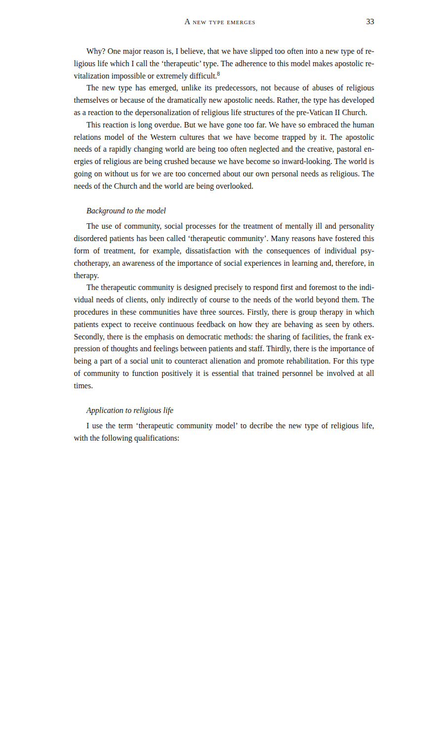A new type emerges 33
Why? One major reason is, I believe, that we have slipped too often into a new type of religious life which I call the ‘therapeutic’ type. The adherence to this model makes apostolic revitalization impossible or extremely difficult.8
The new type has emerged, unlike its predecessors, not because of abuses of religious themselves or because of the dramatically new apostolic needs. Rather, the type has developed as a reaction to the depersonalization of religious life structures of the pre-Vatican II Church.
This reaction is long overdue. But we have gone too far. We have so embraced the human relations model of the Western cultures that we have become trapped by it. The apostolic needs of a rapidly changing world are being too often neglected and the creative, pastoral energies of religious are being crushed because we have become so inward-looking. The world is going on without us for we are too concerned about our own personal needs as religious. The needs of the Church and the world are being overlooked.
Background to the model
The use of community, social processes for the treatment of mentally ill and personality disordered patients has been called ‘therapeutic community’. Many reasons have fostered this form of treatment, for example, dissatisfaction with the consequences of individual psychotherapy, an awareness of the importance of social experiences in learning and, therefore, in therapy.
The therapeutic community is designed precisely to respond first and foremost to the individual needs of clients, only indirectly of course to the needs of the world beyond them. The procedures in these communities have three sources. Firstly, there is group therapy in which patients expect to receive continuous feedback on how they are behaving as seen by others. Secondly, there is the emphasis on democratic methods: the sharing of facilities, the frank expression of thoughts and feelings between patients and staff. Thirdly, there is the importance of being a part of a social unit to counteract alienation and promote rehabilitation. For this type of community to function positively it is essential that trained personnel be involved at all times.
Application to religious life
I use the term ‘therapeutic community model’ to decribe the new type of religious life, with the following qualifications: